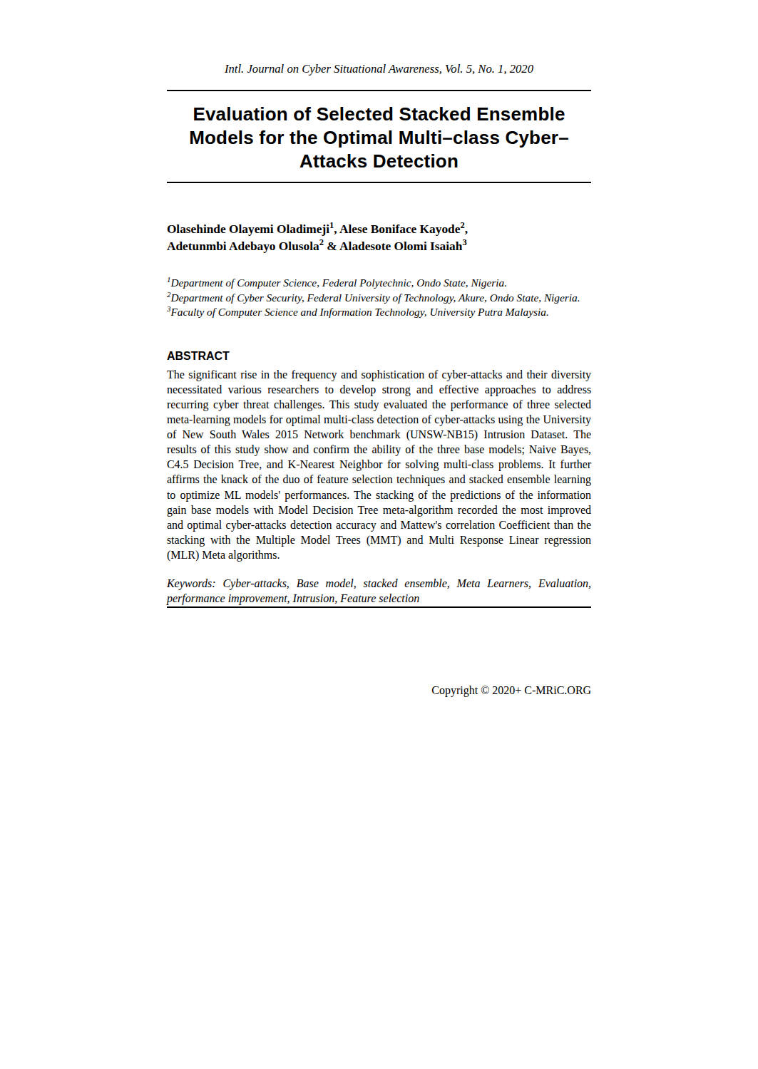Intl. Journal on Cyber Situational Awareness, Vol. 5, No. 1, 2020
Evaluation of Selected Stacked Ensemble Models for the Optimal Multi–class Cyber–Attacks Detection
Olasehinde Olayemi Oladimeji1, Alese Boniface Kayode2,
Adetunmbi Adebayo Olusola2 & Aladesote Olomi Isaiah3
1Department of Computer Science, Federal Polytechnic, Ondo State, Nigeria.
2Department of Cyber Security, Federal University of Technology, Akure, Ondo State, Nigeria.
3Faculty of Computer Science and Information Technology, University Putra Malaysia.
ABSTRACT
The significant rise in the frequency and sophistication of cyber-attacks and their diversity necessitated various researchers to develop strong and effective approaches to address recurring cyber threat challenges. This study evaluated the performance of three selected meta-learning models for optimal multi-class detection of cyber-attacks using the University of New South Wales 2015 Network benchmark (UNSW-NB15) Intrusion Dataset. The results of this study show and confirm the ability of the three base models; Naive Bayes, C4.5 Decision Tree, and K-Nearest Neighbor for solving multi-class problems. It further affirms the knack of the duo of feature selection techniques and stacked ensemble learning to optimize ML models' performances. The stacking of the predictions of the information gain base models with Model Decision Tree meta-algorithm recorded the most improved and optimal cyber-attacks detection accuracy and Mattew's correlation Coefficient than the stacking with the Multiple Model Trees (MMT) and Multi Response Linear regression (MLR) Meta algorithms.
Keywords: Cyber-attacks, Base model, stacked ensemble, Meta Learners, Evaluation, performance improvement, Intrusion, Feature selection
Copyright © 2020+ C-MRiC.ORG